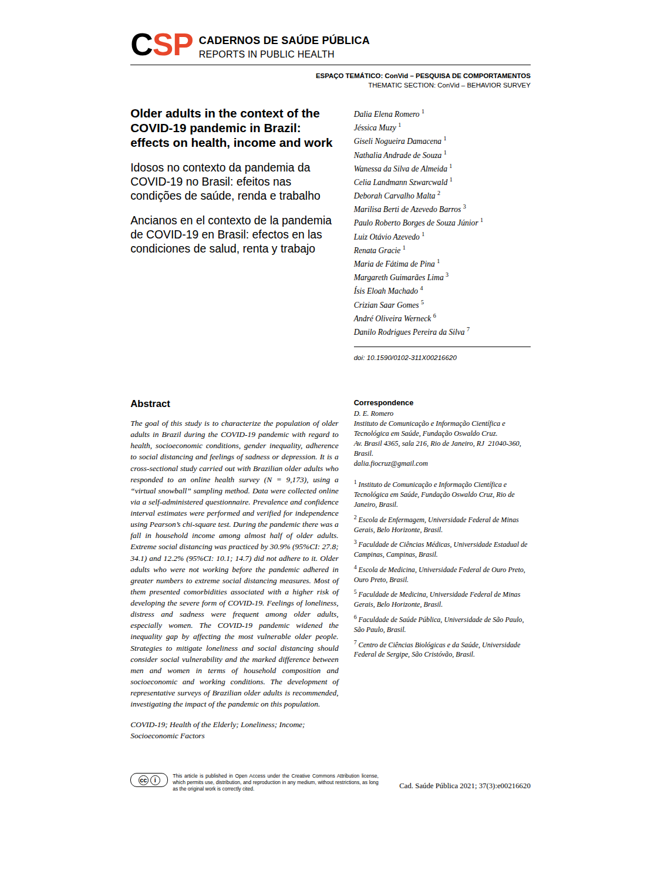CSP
CADERNOS DE SAÚDE PÚBLICA
REPORTS IN PUBLIC HEALTH
ESPAÇO TEMÁTICO: ConVid – PESQUISA DE COMPORTAMENTOS
THEMATIC SECTION: ConVid – BEHAVIOR SURVEY
Older adults in the context of the COVID-19 pandemic in Brazil: effects on health, income and work
Idosos no contexto da pandemia da COVID-19 no Brasil: efeitos nas condições de saúde, renda e trabalho
Ancianos en el contexto de la pandemia de COVID-19 en Brasil: efectos en las condiciones de salud, renta y trabajo
Dalia Elena Romero 1
Jéssica Muzy 1
Giseli Nogueira Damacena 1
Nathalia Andrade de Souza 1
Wanessa da Silva de Almeida 1
Celia Landmann Szwarcwald 1
Deborah Carvalho Malta 2
Marilisa Berti de Azevedo Barros 3
Paulo Roberto Borges de Souza Júnior 1
Luiz Otávio Azevedo 1
Renata Gracie 1
Maria de Fátima de Pina 1
Margareth Guimarães Lima 3
Ísis Eloah Machado 4
Crizian Saar Gomes 5
André Oliveira Werneck 6
Danilo Rodrigues Pereira da Silva 7
doi: 10.1590/0102-311X00216620
Abstract
The goal of this study is to characterize the population of older adults in Brazil during the COVID-19 pandemic with regard to health, socioeconomic conditions, gender inequality, adherence to social distancing and feelings of sadness or depression. It is a cross-sectional study carried out with Brazilian older adults who responded to an online health survey (N = 9,173), using a “virtual snowball” sampling method. Data were collected online via a self-administered questionnaire. Prevalence and confidence interval estimates were performed and verified for independence using Pearson’s chi-square test. During the pandemic there was a fall in household income among almost half of older adults. Extreme social distancing was practiced by 30.9% (95%CI: 27.8; 34.1) and 12.2% (95%CI: 10.1; 14.7) did not adhere to it. Older adults who were not working before the pandemic adhered in greater numbers to extreme social distancing measures. Most of them presented comorbidities associated with a higher risk of developing the severe form of COVID-19. Feelings of loneliness, distress and sadness were frequent among older adults, especially women. The COVID-19 pandemic widened the inequality gap by affecting the most vulnerable older people. Strategies to mitigate loneliness and social distancing should consider social vulnerability and the marked difference between men and women in terms of household composition and socioeconomic and working conditions. The development of representative surveys of Brazilian older adults is recommended, investigating the impact of the pandemic on this population.
COVID-19; Health of the Elderly; Loneliness; Income; Socioeconomic Factors
Correspondence
D. E. Romero
Instituto de Comunicação e Informação Científica e Tecnológica em Saúde, Fundação Oswaldo Cruz.
Av. Brasil 4365, sala 216, Rio de Janeiro, RJ 21040-360, Brasil.
dalia.fiocruz@gmail.com
1 Instituto de Comunicação e Informação Científica e Tecnológica em Saúde, Fundação Oswaldo Cruz, Rio de Janeiro, Brasil.
2 Escola de Enfermagem, Universidade Federal de Minas Gerais, Belo Horizonte, Brasil.
3 Faculdade de Ciências Médicas, Universidade Estadual de Campinas, Campinas, Brasil.
4 Escola de Medicina, Universidade Federal de Ouro Preto, Ouro Preto, Brasil.
5 Faculdade de Medicina, Universidade Federal de Minas Gerais, Belo Horizonte, Brasil.
6 Faculdade de Saúde Pública, Universidade de São Paulo, São Paulo, Brasil.
7 Centro de Ciências Biológicas e da Saúde, Universidade Federal de Sergipe, São Cristóvão, Brasil.
cc
i
This article is published in Open Access under the Creative Commons Attribution license, which permits use, distribution, and reproduction in any medium, without restrictions, as long as the original work is correctly cited.
Cad. Saúde Pública 2021; 37(3):e00216620